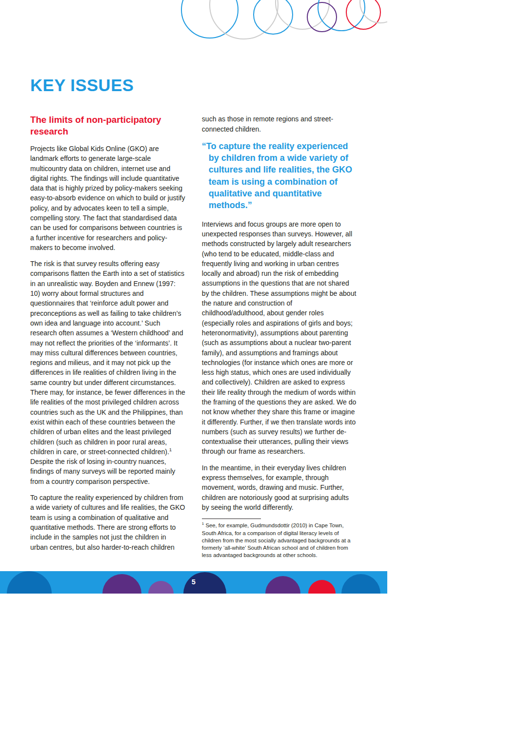KEY ISSUES
The limits of non-participatory research
Projects like Global Kids Online (GKO) are landmark efforts to generate large-scale multicountry data on children, internet use and digital rights. The findings will include quantitative data that is highly prized by policy-makers seeking easy-to-absorb evidence on which to build or justify policy, and by advocates keen to tell a simple, compelling story. The fact that standardised data can be used for comparisons between countries is a further incentive for researchers and policy-makers to become involved.
The risk is that survey results offering easy comparisons flatten the Earth into a set of statistics in an unrealistic way. Boyden and Ennew (1997: 10) worry about formal structures and questionnaires that ‘reinforce adult power and preconceptions as well as failing to take children’s own idea and language into account.’ Such research often assumes a ‘Western childhood’ and may not reflect the priorities of the ‘informants’. It may miss cultural differences between countries, regions and milieus, and it may not pick up the differences in life realities of children living in the same country but under different circumstances. There may, for instance, be fewer differences in the life realities of the most privileged children across countries such as the UK and the Philippines, than exist within each of these countries between the children of urban elites and the least privileged children (such as children in poor rural areas, children in care, or street-connected children).1 Despite the risk of losing in-country nuances, findings of many surveys will be reported mainly from a country comparison perspective.
To capture the reality experienced by children from a wide variety of cultures and life realities, the GKO team is using a combination of qualitative and quantitative methods. There are strong efforts to include in the samples not just the children in urban centres, but also harder-to-reach children such as those in remote regions and street-connected children.
“To capture the reality experienced by children from a wide variety of cultures and life realities, the GKO team is using a combination of qualitative and quantitative methods.”
Interviews and focus groups are more open to unexpected responses than surveys. However, all methods constructed by largely adult researchers (who tend to be educated, middle-class and frequently living and working in urban centres locally and abroad) run the risk of embedding assumptions in the questions that are not shared by the children. These assumptions might be about the nature and construction of childhood/adulthood, about gender roles (especially roles and aspirations of girls and boys; heteronormativity), assumptions about parenting (such as assumptions about a nuclear two-parent family), and assumptions and framings about technologies (for instance which ones are more or less high status, which ones are used individually and collectively). Children are asked to express their life reality through the medium of words within the framing of the questions they are asked. We do not know whether they share this frame or imagine it differently. Further, if we then translate words into numbers (such as survey results) we further de-contextualise their utterances, pulling their views through our frame as researchers.
In the meantime, in their everyday lives children express themselves, for example, through movement, words, drawing and music. Further, children are notoriously good at surprising adults by seeing the world differently.
1 See, for example, Gudmundsdottir (2010) in Cape Town, South Africa, for a comparison of digital literacy levels of children from the most socially advantaged backgrounds at a formerly ‘all-white’ South African school and of children from less advantaged backgrounds at other schools.
5